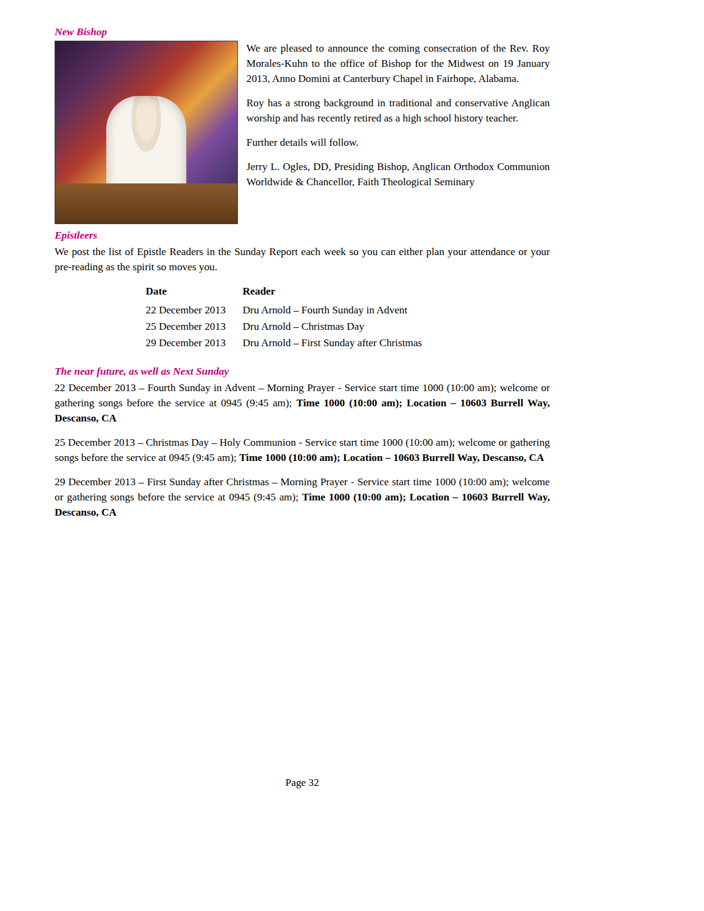New Bishop
We are pleased to announce the coming consecration of the Rev. Roy Morales-Kuhn to the office of Bishop for the Midwest on 19 January 2013, Anno Domini at Canterbury Chapel in Fairhope, Alabama.
Roy has a strong background in traditional and conservative Anglican worship and has recently retired as a high school history teacher.
Further details will follow.
Jerry L. Ogles, DD, Presiding Bishop, Anglican Orthodox Communion Worldwide & Chancellor, Faith Theological Seminary
Epistleers
We post the list of Epistle Readers in the Sunday Report each week so you can either plan your attendance or your pre-reading as the spirit so moves you.
| Date | Reader |
| --- | --- |
| 22 December 2013 | Dru Arnold – Fourth Sunday in Advent |
| 25 December 2013 | Dru Arnold – Christmas Day |
| 29 December 2013 | Dru Arnold – First Sunday after Christmas |
The near future, as well as Next Sunday
22 December 2013 – Fourth Sunday in Advent – Morning Prayer - Service start time 1000 (10:00 am); welcome or gathering songs before the service at 0945 (9:45 am); Time 1000 (10:00 am); Location – 10603 Burrell Way, Descanso, CA
25 December 2013 – Christmas Day – Holy Communion - Service start time 1000 (10:00 am); welcome or gathering songs before the service at 0945 (9:45 am); Time 1000 (10:00 am); Location – 10603 Burrell Way, Descanso, CA
29 December 2013 – First Sunday after Christmas – Morning Prayer - Service start time 1000 (10:00 am); welcome or gathering songs before the service at 0945 (9:45 am); Time 1000 (10:00 am); Location – 10603 Burrell Way, Descanso, CA
Page 32